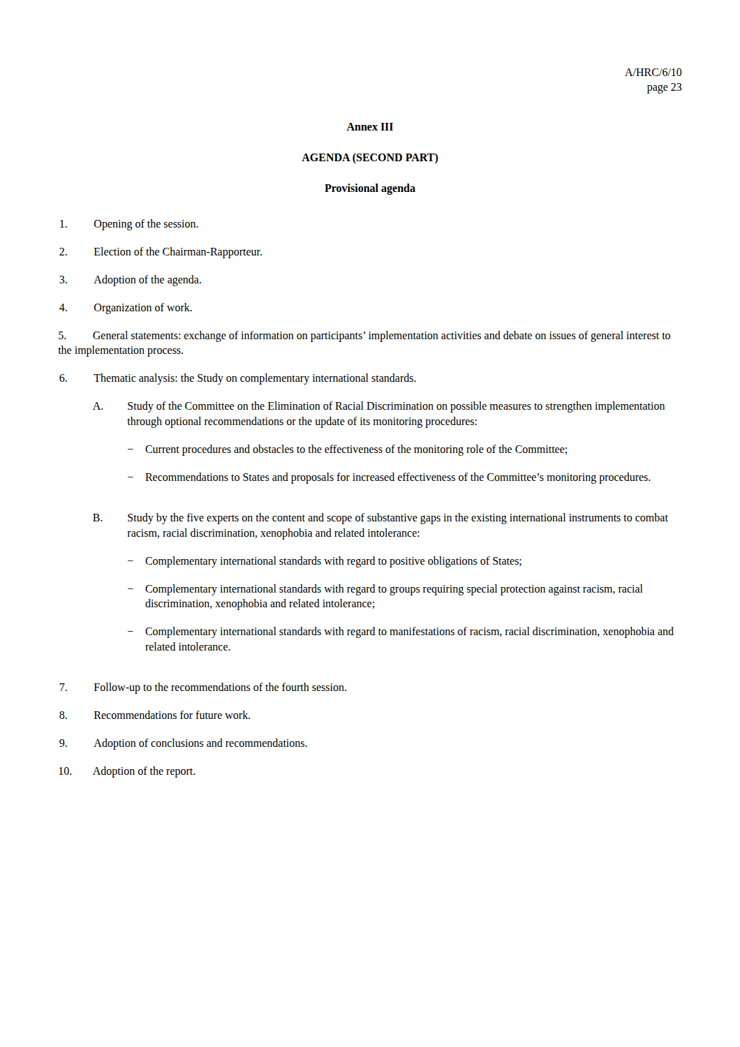A/HRC/6/10
page 23
Annex III
AGENDA (SECOND PART)
Provisional agenda
1.
Opening of the session.
2.
Election of the Chairman-Rapporteur.
3.
Adoption of the agenda.
4.
Organization of work.
5. General statements: exchange of information on participants’ implementation activities and debate on issues of general interest to the implementation process.
6.
Thematic analysis: the Study on complementary international standards.
A.
Study of the Committee on the Elimination of Racial Discrimination on possible measures to strengthen implementation through optional recommendations or the update of its monitoring procedures:
Current procedures and obstacles to the effectiveness of the monitoring role of the Committee;
Recommendations to States and proposals for increased effectiveness of the Committee’s monitoring procedures.
B.
Study by the five experts on the content and scope of substantive gaps in the existing international instruments to combat racism, racial discrimination, xenophobia and related intolerance:
Complementary international standards with regard to positive obligations of States;
Complementary international standards with regard to groups requiring special protection against racism, racial discrimination, xenophobia and related intolerance;
Complementary international standards with regard to manifestations of racism, racial discrimination, xenophobia and related intolerance.
7.
Follow-up to the recommendations of the fourth session.
8.
Recommendations for future work.
9.
Adoption of conclusions and recommendations.
10.
Adoption of the report.